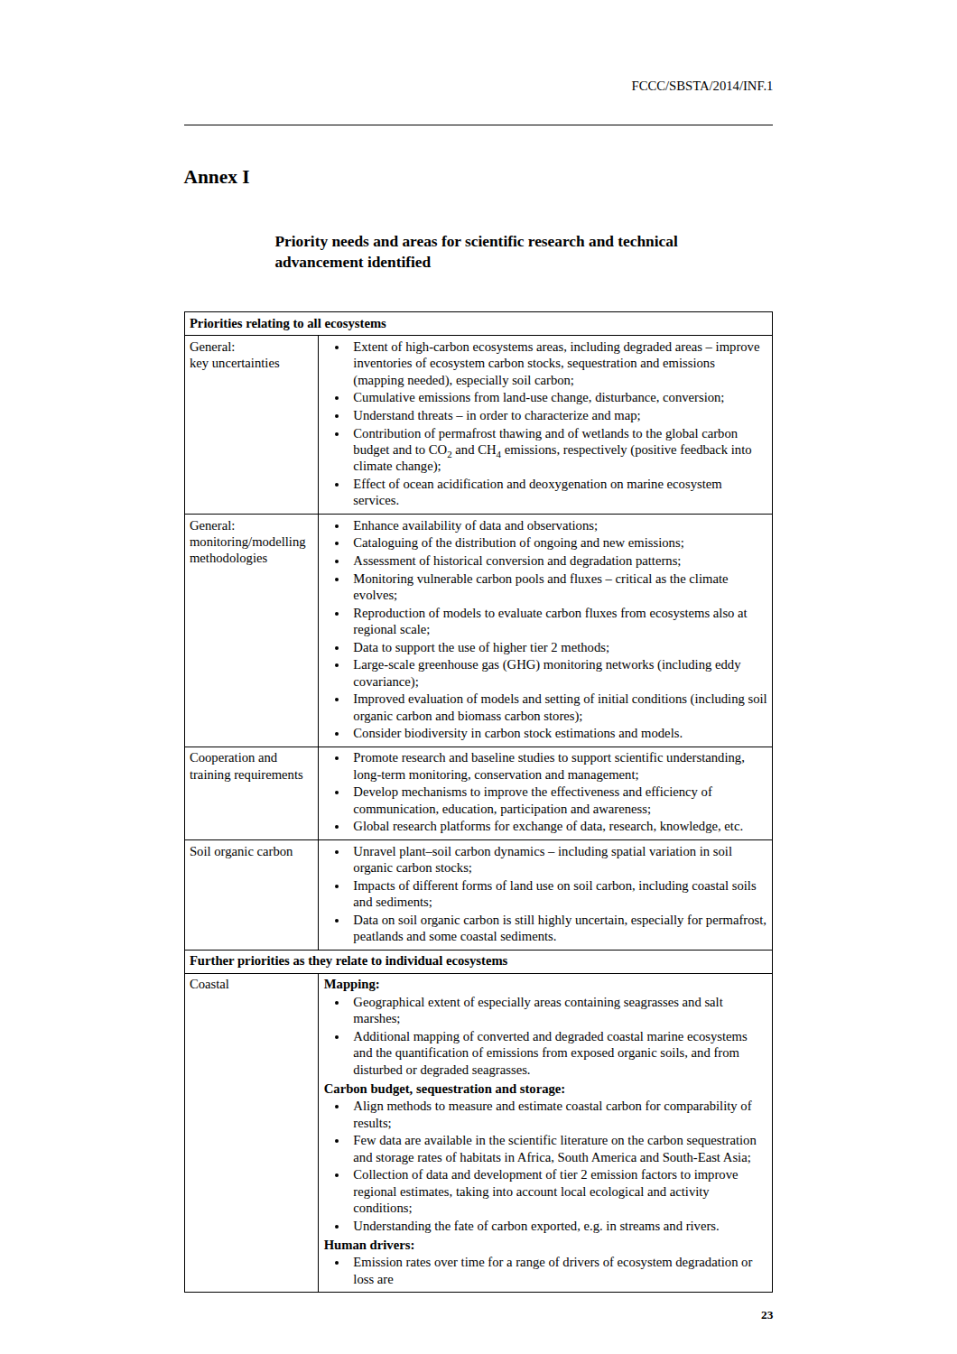FCCC/SBSTA/2014/INF.1
Annex I
Priority needs and areas for scientific research and technical
advancement identified
| Priorities relating to all ecosystems |
| --- |
| General: key uncertainties | Extent of high-carbon ecosystems areas, including degraded areas – improve inventories of ecosystem carbon stocks, sequestration and emissions (mapping needed), especially soil carbon; Cumulative emissions from land-use change, disturbance, conversion; Understand threats – in order to characterize and map; Contribution of permafrost thawing and of wetlands to the global carbon budget and to CO 2 and CH 4 emissions, respectively (positive feedback into climate change); Effect of ocean acidification and deoxygenation on marine ecosystem services. |
| General: monitoring/modelling methodologies | Enhance availability of data and observations; Cataloguing of the distribution of ongoing and new emissions; Assessment of historical conversion and degradation patterns; Monitoring vulnerable carbon pools and fluxes – critical as the climate evolves; Reproduction of models to evaluate carbon fluxes from ecosystems also at regional scale; Data to support the use of higher tier 2 methods; Large-scale greenhouse gas (GHG) monitoring networks (including eddy covariance); Improved evaluation of models and setting of initial conditions (including soil organic carbon and biomass carbon stores); Consider biodiversity in carbon stock estimations and models. |
| Cooperation and training requirements | Promote research and baseline studies to support scientific understanding, long-term monitoring, conservation and management; Develop mechanisms to improve the effectiveness and efficiency of communication, education, participation and awareness; Global research platforms for exchange of data, research, knowledge, etc. |
| Soil organic carbon | Unravel plant–soil carbon dynamics – including spatial variation in soil organic carbon stocks; Impacts of different forms of land use on soil carbon, including coastal soils and sediments; Data on soil organic carbon is still highly uncertain, especially for permafrost, peatlands and some coastal sediments. |
| Further priorities as they relate to individual ecosystems |
| Coastal | Mapping: Geographical extent of especially areas containing seagrasses and salt marshes; Additional mapping of converted and degraded coastal marine ecosystems and the quantification of emissions from exposed organic soils, and from disturbed or degraded seagrasses. Carbon budget, sequestration and storage: Align methods to measure and estimate coastal carbon for comparability of results; Few data are available in the scientific literature on the carbon sequestration and storage rates of habitats in Africa, South America and South-East Asia; Collection of data and development of tier 2 emission factors to improve regional estimates, taking into account local ecological and activity conditions; Understanding the fate of carbon exported, e.g. in streams and rivers. Human drivers: Emission rates over time for a range of drivers of ecosystem degradation or loss are |
23